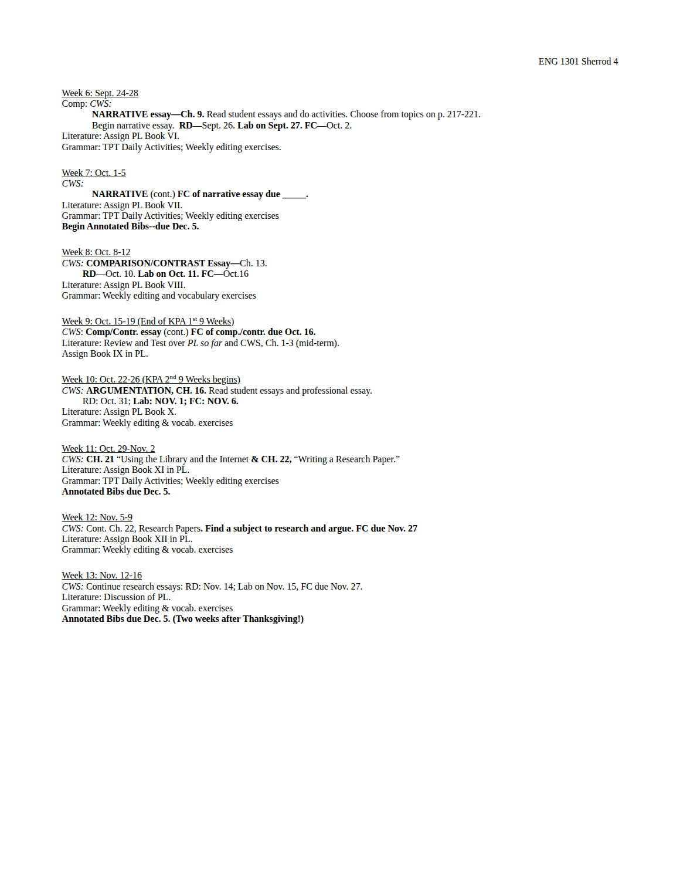ENG 1301 Sherrod 4
Week 6: Sept. 24-28
Comp: CWS:
NARRATIVE essay—Ch. 9. Read student essays and do activities. Choose from topics on p. 217-221.
Begin narrative essay. RD—Sept. 26. Lab on Sept. 27. FC—Oct. 2.
Literature: Assign PL Book VI.
Grammar: TPT Daily Activities; Weekly editing exercises.
Week 7: Oct. 1-5
CWS:
NARRATIVE (cont.) FC of narrative essay due _____.
Literature: Assign PL Book VII.
Grammar: TPT Daily Activities; Weekly editing exercises
Begin Annotated Bibs--due Dec. 5.
Week 8: Oct. 8-12
CWS: COMPARISON/CONTRAST Essay—Ch. 13.
RD—Oct. 10. Lab on Oct. 11. FC—Oct.16
Literature: Assign PL Book VIII.
Grammar: Weekly editing and vocabulary exercises
Week 9: Oct. 15-19 (End of KPA 1st 9 Weeks)
CWS: Comp/Contr. essay (cont.) FC of comp./contr. due Oct. 16.
Literature: Review and Test over PL so far and CWS, Ch. 1-3 (mid-term).
Assign Book IX in PL.
Week 10: Oct. 22-26 (KPA 2nd 9 Weeks begins)
CWS: ARGUMENTATION, CH. 16. Read student essays and professional essay.
RD: Oct. 31; Lab: NOV. 1; FC: NOV. 6.
Literature: Assign PL Book X.
Grammar: Weekly editing & vocab. exercises
Week 11: Oct. 29-Nov. 2
CWS: CH. 21 “Using the Library and the Internet & CH. 22, “Writing a Research Paper.”
Literature: Assign Book XI in PL.
Grammar: TPT Daily Activities; Weekly editing exercises
Annotated Bibs due Dec. 5.
Week 12: Nov. 5-9
CWS: Cont. Ch. 22, Research Papers. Find a subject to research and argue. FC due Nov. 27
Literature: Assign Book XII in PL.
Grammar: Weekly editing & vocab. exercises
Week 13: Nov. 12-16
CWS: Continue research essays: RD: Nov. 14; Lab on Nov. 15, FC due Nov. 27.
Literature: Discussion of PL.
Grammar: Weekly editing & vocab. exercises
Annotated Bibs due Dec. 5. (Two weeks after Thanksgiving!)